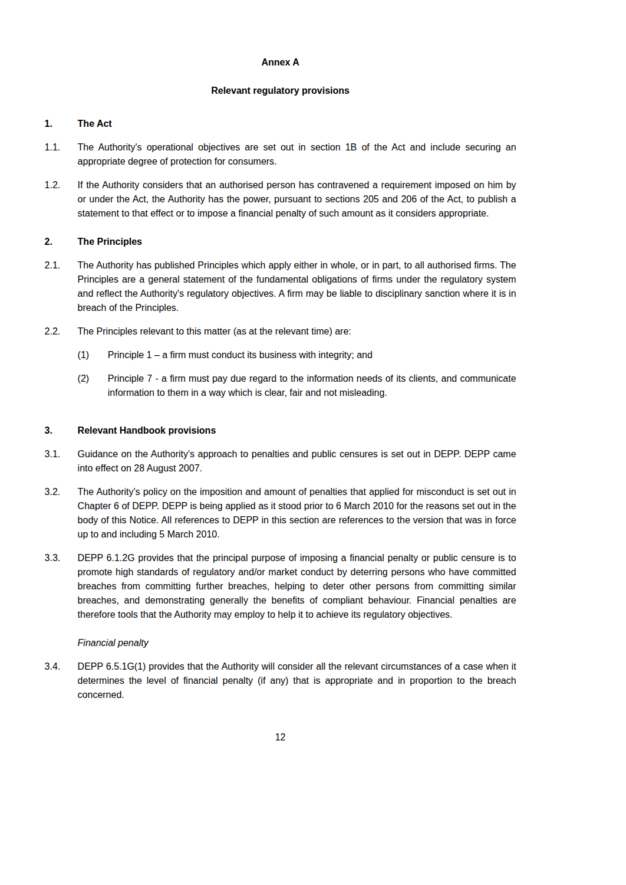Annex A
Relevant regulatory provisions
1. The Act
1.1. The Authority's operational objectives are set out in section 1B of the Act and include securing an appropriate degree of protection for consumers.
1.2. If the Authority considers that an authorised person has contravened a requirement imposed on him by or under the Act, the Authority has the power, pursuant to sections 205 and 206 of the Act, to publish a statement to that effect or to impose a financial penalty of such amount as it considers appropriate.
2. The Principles
2.1. The Authority has published Principles which apply either in whole, or in part, to all authorised firms. The Principles are a general statement of the fundamental obligations of firms under the regulatory system and reflect the Authority's regulatory objectives. A firm may be liable to disciplinary sanction where it is in breach of the Principles.
2.2. The Principles relevant to this matter (as at the relevant time) are:
(1) Principle 1 – a firm must conduct its business with integrity; and
(2) Principle 7 - a firm must pay due regard to the information needs of its clients, and communicate information to them in a way which is clear, fair and not misleading.
3. Relevant Handbook provisions
3.1. Guidance on the Authority's approach to penalties and public censures is set out in DEPP. DEPP came into effect on 28 August 2007.
3.2. The Authority's policy on the imposition and amount of penalties that applied for misconduct is set out in Chapter 6 of DEPP. DEPP is being applied as it stood prior to 6 March 2010 for the reasons set out in the body of this Notice. All references to DEPP in this section are references to the version that was in force up to and including 5 March 2010.
3.3. DEPP 6.1.2G provides that the principal purpose of imposing a financial penalty or public censure is to promote high standards of regulatory and/or market conduct by deterring persons who have committed breaches from committing further breaches, helping to deter other persons from committing similar breaches, and demonstrating generally the benefits of compliant behaviour. Financial penalties are therefore tools that the Authority may employ to help it to achieve its regulatory objectives.
Financial penalty
3.4. DEPP 6.5.1G(1) provides that the Authority will consider all the relevant circumstances of a case when it determines the level of financial penalty (if any) that is appropriate and in proportion to the breach concerned.
12